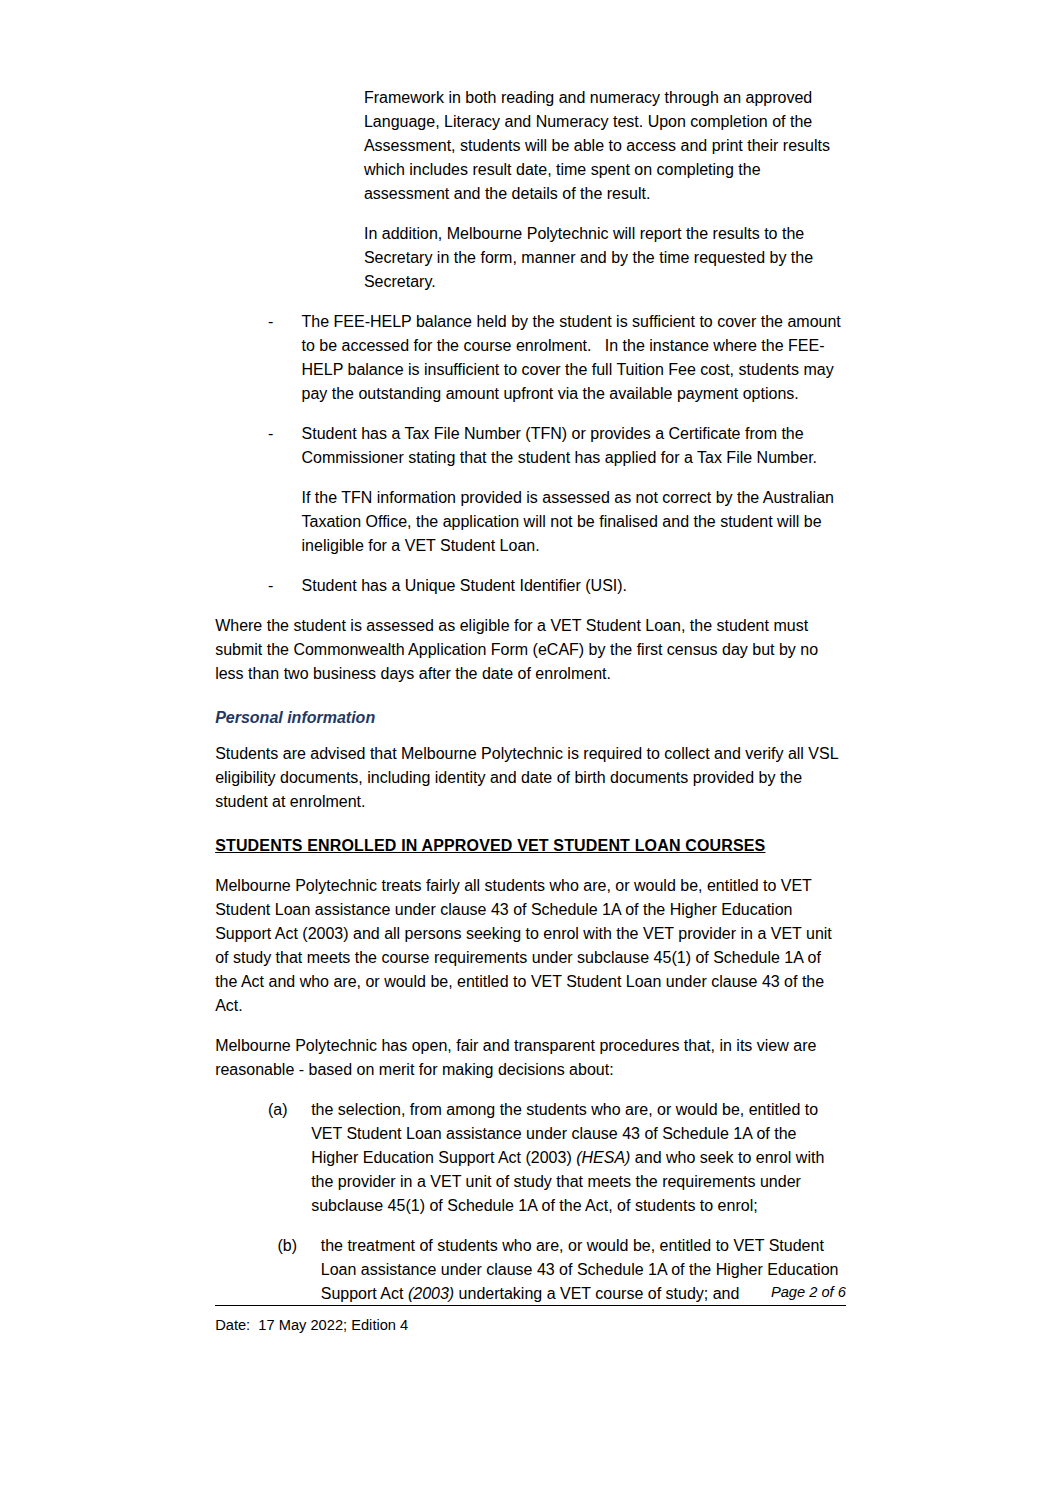Framework in both reading and numeracy through an approved Language, Literacy and Numeracy test. Upon completion of the Assessment, students will be able to access and print their results which includes result date, time spent on completing the assessment and the details of the result.
In addition, Melbourne Polytechnic will report the results to the Secretary in the form, manner and by the time requested by the Secretary.
The FEE-HELP balance held by the student is sufficient to cover the amount to be accessed for the course enrolment. In the instance where the FEE-HELP balance is insufficient to cover the full Tuition Fee cost, students may pay the outstanding amount upfront via the available payment options.
Student has a Tax File Number (TFN) or provides a Certificate from the Commissioner stating that the student has applied for a Tax File Number.
If the TFN information provided is assessed as not correct by the Australian Taxation Office, the application will not be finalised and the student will be ineligible for a VET Student Loan.
Student has a Unique Student Identifier (USI).
Where the student is assessed as eligible for a VET Student Loan, the student must submit the Commonwealth Application Form (eCAF) by the first census day but by no less than two business days after the date of enrolment.
Personal information
Students are advised that Melbourne Polytechnic is required to collect and verify all VSL eligibility documents, including identity and date of birth documents provided by the student at enrolment.
STUDENTS ENROLLED IN APPROVED VET STUDENT LOAN COURSES
Melbourne Polytechnic treats fairly all students who are, or would be, entitled to VET Student Loan assistance under clause 43 of Schedule 1A of the Higher Education Support Act (2003) and all persons seeking to enrol with the VET provider in a VET unit of study that meets the course requirements under subclause 45(1) of Schedule 1A of the Act and who are, or would be, entitled to VET Student Loan under clause 43 of the Act.
Melbourne Polytechnic has open, fair and transparent procedures that, in its view are reasonable - based on merit for making decisions about:
the selection, from among the students who are, or would be, entitled to VET Student Loan assistance under clause 43 of Schedule 1A of the Higher Education Support Act (2003) (HESA) and who seek to enrol with the provider in a VET unit of study that meets the requirements under subclause 45(1) of Schedule 1A of the Act, of students to enrol;
the treatment of students who are, or would be, entitled to VET Student Loan assistance under clause 43 of Schedule 1A of the Higher Education Support Act (2003) undertaking a VET course of study; and
Page 2 of 6
Date: 17 May 2022; Edition 4